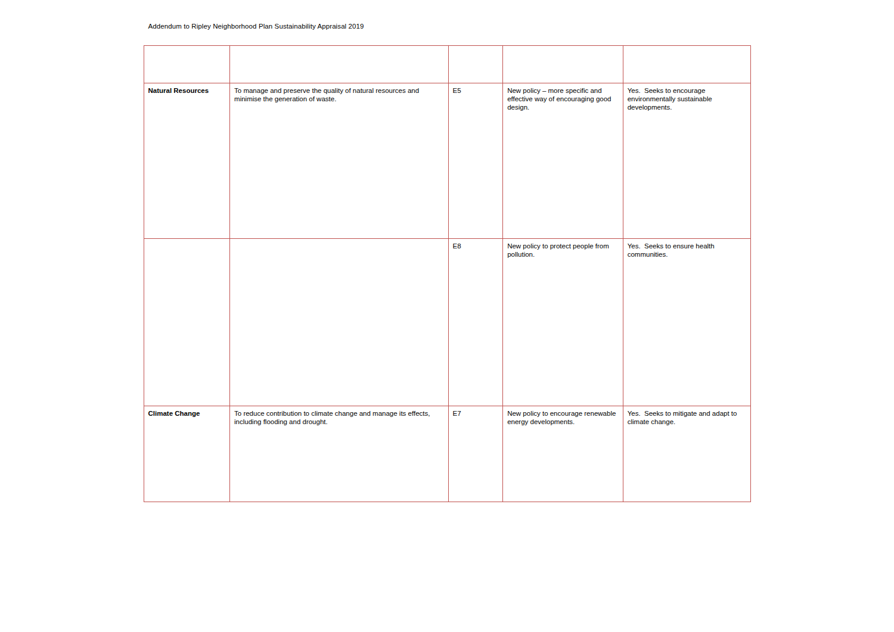Addendum to Ripley Neighborhood Plan Sustainability Appraisal 2019
| Natural Resources | To manage and preserve the quality of natural resources and minimise the generation of waste. | E5 | New policy – more specific and effective way of encouraging good design. | Yes. Seeks to encourage environmentally sustainable developments. |
| | | E8 | New policy to protect people from pollution. | Yes. Seeks to ensure health communities. |
| Climate Change | To reduce contribution to climate change and manage its effects, including flooding and drought. | E7 | New policy to encourage renewable energy developments. | Yes. Seeks to mitigate and adapt to climate change. |